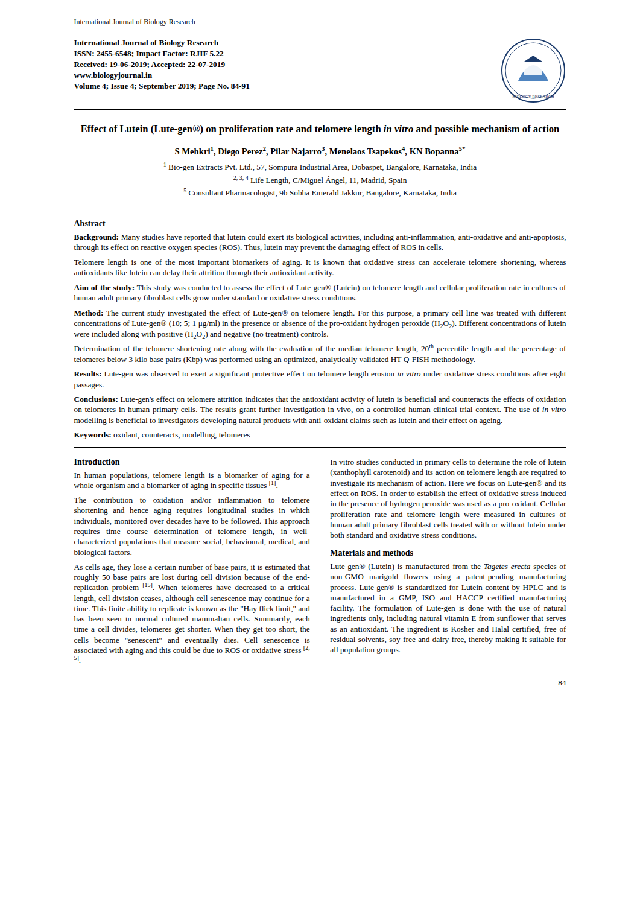International Journal of Biology Research
International Journal of Biology Research
ISSN: 2455-6548; Impact Factor: RJIF 5.22
Received: 19-06-2019; Accepted: 22-07-2019
www.biologyjournal.in
Volume 4; Issue 4; September 2019; Page No. 84-91
BIOLOGY RESEARCH
Effect of Lutein (Lute-gen®) on proliferation rate and telomere length in vitro and possible mechanism of action
S Mehkri1, Diego Perez2, Pilar Najarro3, Menelaos Tsapekos4, KN Bopanna5*
1 Bio-gen Extracts Pvt. Ltd., 57, Sompura Industrial Area, Dobaspet, Bangalore, Karnataka, India
2, 3, 4 Life Length, C/Miguel Ángel, 11, Madrid, Spain
5 Consultant Pharmacologist, 9b Sobha Emerald Jakkur, Bangalore, Karnataka, India
Abstract
Background: Many studies have reported that lutein could exert its biological activities, including anti-inflammation, anti-oxidative and anti-apoptosis, through its effect on reactive oxygen species (ROS). Thus, lutein may prevent the damaging effect of ROS in cells.
Telomere length is one of the most important biomarkers of aging. It is known that oxidative stress can accelerate telomere shortening, whereas antioxidants like lutein can delay their attrition through their antioxidant activity.
Aim of the study: This study was conducted to assess the effect of Lute-gen® (Lutein) on telomere length and cellular proliferation rate in cultures of human adult primary fibroblast cells grow under standard or oxidative stress conditions.
Method: The current study investigated the effect of Lute-gen® on telomere length. For this purpose, a primary cell line was treated with different concentrations of Lute-gen® (10; 5; 1 μg/ml) in the presence or absence of the pro-oxidant hydrogen peroxide (H2O2). Different concentrations of lutein were included along with positive (H2O2) and negative (no treatment) controls.
Determination of the telomere shortening rate along with the evaluation of the median telomere length, 20th percentile length and the percentage of telomeres below 3 kilo base pairs (Kbp) was performed using an optimized, analytically validated HT-Q-FISH methodology.
Results: Lute-gen was observed to exert a significant protective effect on telomere length erosion in vitro under oxidative stress conditions after eight passages.
Conclusions: Lute-gen's effect on telomere attrition indicates that the antioxidant activity of lutein is beneficial and counteracts the effects of oxidation on telomeres in human primary cells. The results grant further investigation in vivo, on a controlled human clinical trial context. The use of in vitro modelling is beneficial to investigators developing natural products with anti-oxidant claims such as lutein and their effect on ageing.
Keywords: oxidant, counteracts, modelling, telomeres
Introduction
In human populations, telomere length is a biomarker of aging for a whole organism and a biomarker of aging in specific tissues [1].
The contribution to oxidation and/or inflammation to telomere shortening and hence aging requires longitudinal studies in which individuals, monitored over decades have to be followed. This approach requires time course determination of telomere length, in well-characterized populations that measure social, behavioural, medical, and biological factors.
As cells age, they lose a certain number of base pairs, it is estimated that roughly 50 base pairs are lost during cell division because of the end-replication problem [15]. When telomeres have decreased to a critical length, cell division ceases, although cell senescence may continue for a time. This finite ability to replicate is known as the "Hay flick limit," and has been seen in normal cultured mammalian cells. Summarily, each time a cell divides, telomeres get shorter. When they get too short, the cells become "senescent" and eventually dies. Cell senescence is associated with aging and this could be due to ROS or oxidative stress [2, 5].
In vitro studies conducted in primary cells to determine the role of lutein (xanthophyll carotenoid) and its action on telomere length are required to investigate its mechanism of action. Here we focus on Lute-gen® and its effect on ROS. In order to establish the effect of oxidative stress induced in the presence of hydrogen peroxide was used as a pro-oxidant. Cellular proliferation rate and telomere length were measured in cultures of human adult primary fibroblast cells treated with or without lutein under both standard and oxidative stress conditions.
Materials and methods
Lute-gen® (Lutein) is manufactured from the Tagetes erecta species of non-GMO marigold flowers using a patent-pending manufacturing process. Lute-gen® is standardized for Lutein content by HPLC and is manufactured in a GMP, ISO and HACCP certified manufacturing facility. The formulation of Lute-gen is done with the use of natural ingredients only, including natural vitamin E from sunflower that serves as an antioxidant. The ingredient is Kosher and Halal certified, free of residual solvents, soy-free and dairy-free, thereby making it suitable for all population groups.
84